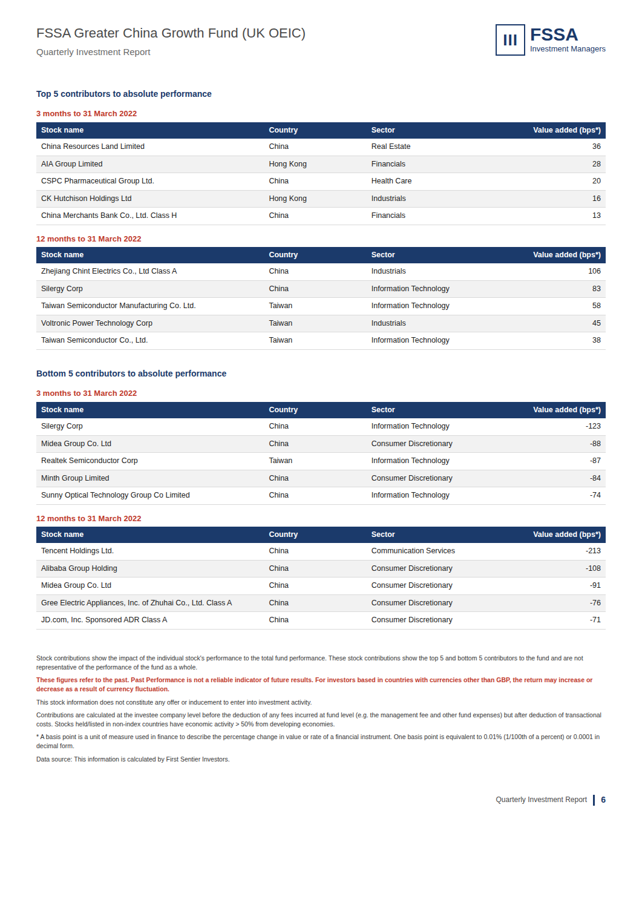FSSA Greater China Growth Fund (UK OEIC)
Quarterly Investment Report
III FSSA
Investment Managers
Top 5 contributors to absolute performance
3 months to 31 March 2022
| Stock name | Country | Sector | Value added (bps*) |
| --- | --- | --- | --- |
| China Resources Land Limited | China | Real Estate | 36 |
| AIA Group Limited | Hong Kong | Financials | 28 |
| CSPC Pharmaceutical Group Ltd. | China | Health Care | 20 |
| CK Hutchison Holdings Ltd | Hong Kong | Industrials | 16 |
| China Merchants Bank Co., Ltd. Class H | China | Financials | 13 |
12 months to 31 March 2022
| Stock name | Country | Sector | Value added (bps*) |
| --- | --- | --- | --- |
| Zhejiang Chint Electrics Co., Ltd Class A | China | Industrials | 106 |
| Silergy Corp | China | Information Technology | 83 |
| Taiwan Semiconductor Manufacturing Co. Ltd. | Taiwan | Information Technology | 58 |
| Voltronic Power Technology Corp | Taiwan | Industrials | 45 |
| Taiwan Semiconductor Co., Ltd. | Taiwan | Information Technology | 38 |
Bottom 5 contributors to absolute performance
3 months to 31 March 2022
| Stock name | Country | Sector | Value added (bps*) |
| --- | --- | --- | --- |
| Silergy Corp | China | Information Technology | -123 |
| Midea Group Co. Ltd | China | Consumer Discretionary | -88 |
| Realtek Semiconductor Corp | Taiwan | Information Technology | -87 |
| Minth Group Limited | China | Consumer Discretionary | -84 |
| Sunny Optical Technology Group Co Limited | China | Information Technology | -74 |
12 months to 31 March 2022
| Stock name | Country | Sector | Value added (bps*) |
| --- | --- | --- | --- |
| Tencent Holdings Ltd. | China | Communication Services | -213 |
| Alibaba Group Holding | China | Consumer Discretionary | -108 |
| Midea Group Co. Ltd | China | Consumer Discretionary | -91 |
| Gree Electric Appliances, Inc. of Zhuhai Co., Ltd. Class A | China | Consumer Discretionary | -76 |
| JD.com, Inc. Sponsored ADR Class A | China | Consumer Discretionary | -71 |
Stock contributions show the impact of the individual stock's performance to the total fund performance. These stock contributions show the top 5 and bottom 5 contributors to the fund and are not representative of the performance of the fund as a whole.
These figures refer to the past. Past Performance is not a reliable indicator of future results. For investors based in countries with currencies other than GBP, the return may increase or decrease as a result of currency fluctuation.
This stock information does not constitute any offer or inducement to enter into investment activity.
Contributions are calculated at the investee company level before the deduction of any fees incurred at fund level (e.g. the management fee and other fund expenses) but after deduction of transactional costs. Stocks held/listed in non-index countries have economic activity > 50% from developing economies.
* A basis point is a unit of measure used in finance to describe the percentage change in value or rate of a financial instrument. One basis point is equivalent to 0.01% (1/100th of a percent) or 0.0001 in decimal form.
Data source: This information is calculated by First Sentier Investors.
Quarterly Investment Report 6